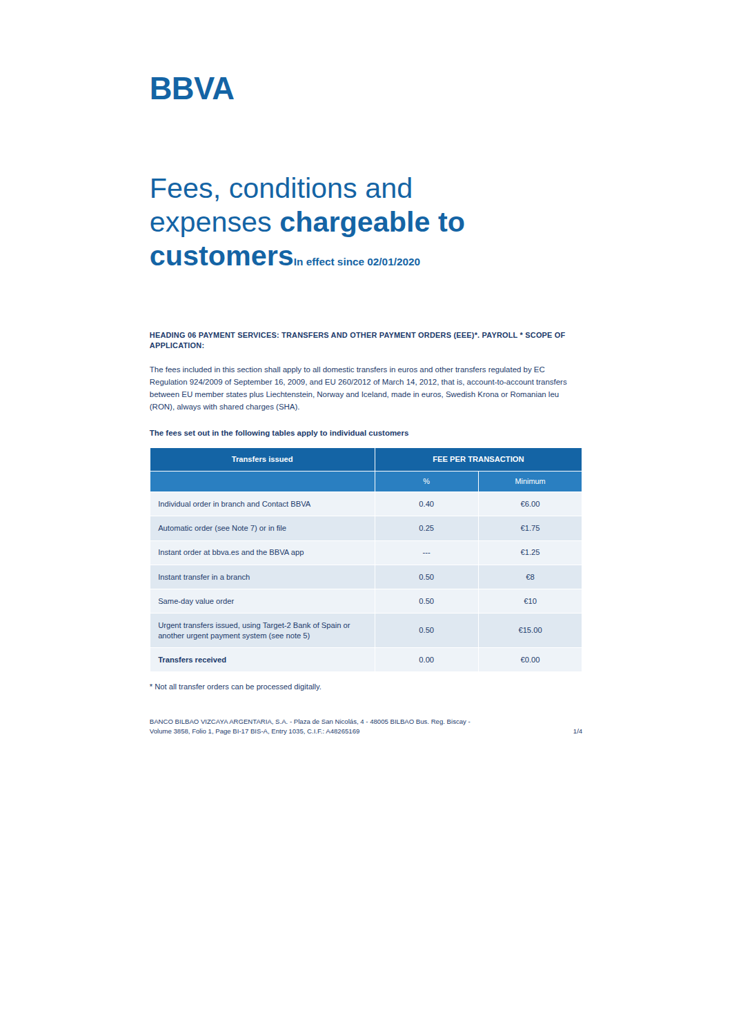BBVA
Fees, conditions and expenses chargeable to customers In effect since 02/01/2020
HEADING 06 PAYMENT SERVICES: TRANSFERS AND OTHER PAYMENT ORDERS (EEE)*. PAYROLL * SCOPE OF APPLICATION:
The fees included in this section shall apply to all domestic transfers in euros and other transfers regulated by EC Regulation 924/2009 of September 16, 2009, and EU 260/2012 of March 14, 2012, that is, account-to-account transfers between EU member states plus Liechtenstein, Norway and Iceland, made in euros, Swedish Krona or Romanian leu (RON), always with shared charges (SHA).
The fees set out in the following tables apply to individual customers
| Transfers issued | FEE PER TRANSACTION |
| --- | --- |
| | % | Minimum |
| Individual order in branch and Contact BBVA | 0.40 | €6.00 |
| Automatic order (see Note 7) or in file | 0.25 | €1.75 |
| Instant order at bbva.es and the BBVA app | --- | €1.25 |
| Instant transfer in a branch | 0.50 | €8 |
| Same-day value order | 0.50 | €10 |
| Urgent transfers issued, using Target-2 Bank of Spain or another urgent payment system (see note 5) | 0.50 | €15.00 |
| Transfers received | 0.00 | €0.00 |
* Not all transfer orders can be processed digitally.
BANCO BILBAO VIZCAYA ARGENTARIA, S.A. - Plaza de San Nicolás, 4 - 48005 BILBAO Bus. Reg. Biscay -
Volume 3858, Folio 1, Page BI-17 BIS-A, Entry 1035, C.I.F.: A48265169
1/4